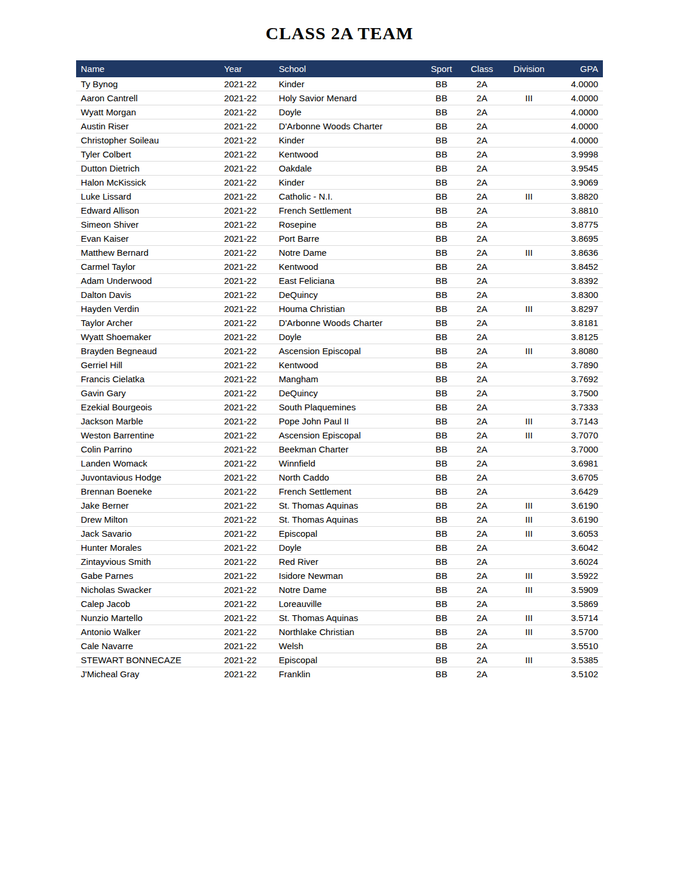CLASS 2A TEAM
| Name | Year | School | Sport | Class | Division | GPA |
| --- | --- | --- | --- | --- | --- | --- |
| Ty Bynog | 2021-22 | Kinder | BB | 2A | | 4.0000 |
| Aaron Cantrell | 2021-22 | Holy Savior Menard | BB | 2A | III | 4.0000 |
| Wyatt Morgan | 2021-22 | Doyle | BB | 2A | | 4.0000 |
| Austin Riser | 2021-22 | D'Arbonne Woods Charter | BB | 2A | | 4.0000 |
| Christopher Soileau | 2021-22 | Kinder | BB | 2A | | 4.0000 |
| Tyler Colbert | 2021-22 | Kentwood | BB | 2A | | 3.9998 |
| Dutton Dietrich | 2021-22 | Oakdale | BB | 2A | | 3.9545 |
| Halon McKissick | 2021-22 | Kinder | BB | 2A | | 3.9069 |
| Luke Lissard | 2021-22 | Catholic - N.I. | BB | 2A | III | 3.8820 |
| Edward Allison | 2021-22 | French Settlement | BB | 2A | | 3.8810 |
| Simeon Shiver | 2021-22 | Rosepine | BB | 2A | | 3.8775 |
| Evan Kaiser | 2021-22 | Port Barre | BB | 2A | | 3.8695 |
| Matthew Bernard | 2021-22 | Notre Dame | BB | 2A | III | 3.8636 |
| Carmel Taylor | 2021-22 | Kentwood | BB | 2A | | 3.8452 |
| Adam Underwood | 2021-22 | East Feliciana | BB | 2A | | 3.8392 |
| Dalton Davis | 2021-22 | DeQuincy | BB | 2A | | 3.8300 |
| Hayden Verdin | 2021-22 | Houma Christian | BB | 2A | III | 3.8297 |
| Taylor Archer | 2021-22 | D'Arbonne Woods Charter | BB | 2A | | 3.8181 |
| Wyatt Shoemaker | 2021-22 | Doyle | BB | 2A | | 3.8125 |
| Brayden Begneaud | 2021-22 | Ascension Episcopal | BB | 2A | III | 3.8080 |
| Gerriel Hill | 2021-22 | Kentwood | BB | 2A | | 3.7890 |
| Francis Cielatka | 2021-22 | Mangham | BB | 2A | | 3.7692 |
| Gavin Gary | 2021-22 | DeQuincy | BB | 2A | | 3.7500 |
| Ezekial Bourgeois | 2021-22 | South Plaquemines | BB | 2A | | 3.7333 |
| Jackson Marble | 2021-22 | Pope John Paul II | BB | 2A | III | 3.7143 |
| Weston Barrentine | 2021-22 | Ascension Episcopal | BB | 2A | III | 3.7070 |
| Colin Parrino | 2021-22 | Beekman Charter | BB | 2A | | 3.7000 |
| Landen Womack | 2021-22 | Winnfield | BB | 2A | | 3.6981 |
| Juvontavious Hodge | 2021-22 | North Caddo | BB | 2A | | 3.6705 |
| Brennan Boeneke | 2021-22 | French Settlement | BB | 2A | | 3.6429 |
| Jake Berner | 2021-22 | St. Thomas Aquinas | BB | 2A | III | 3.6190 |
| Drew Milton | 2021-22 | St. Thomas Aquinas | BB | 2A | III | 3.6190 |
| Jack Savario | 2021-22 | Episcopal | BB | 2A | III | 3.6053 |
| Hunter Morales | 2021-22 | Doyle | BB | 2A | | 3.6042 |
| Zintayvious Smith | 2021-22 | Red River | BB | 2A | | 3.6024 |
| Gabe Parnes | 2021-22 | Isidore Newman | BB | 2A | III | 3.5922 |
| Nicholas Swacker | 2021-22 | Notre Dame | BB | 2A | III | 3.5909 |
| Calep Jacob | 2021-22 | Loreauville | BB | 2A | | 3.5869 |
| Nunzio Martello | 2021-22 | St. Thomas Aquinas | BB | 2A | III | 3.5714 |
| Antonio Walker | 2021-22 | Northlake Christian | BB | 2A | III | 3.5700 |
| Cale Navarre | 2021-22 | Welsh | BB | 2A | | 3.5510 |
| STEWART BONNECAZE | 2021-22 | Episcopal | BB | 2A | III | 3.5385 |
| J'Micheal Gray | 2021-22 | Franklin | BB | 2A | | 3.5102 |